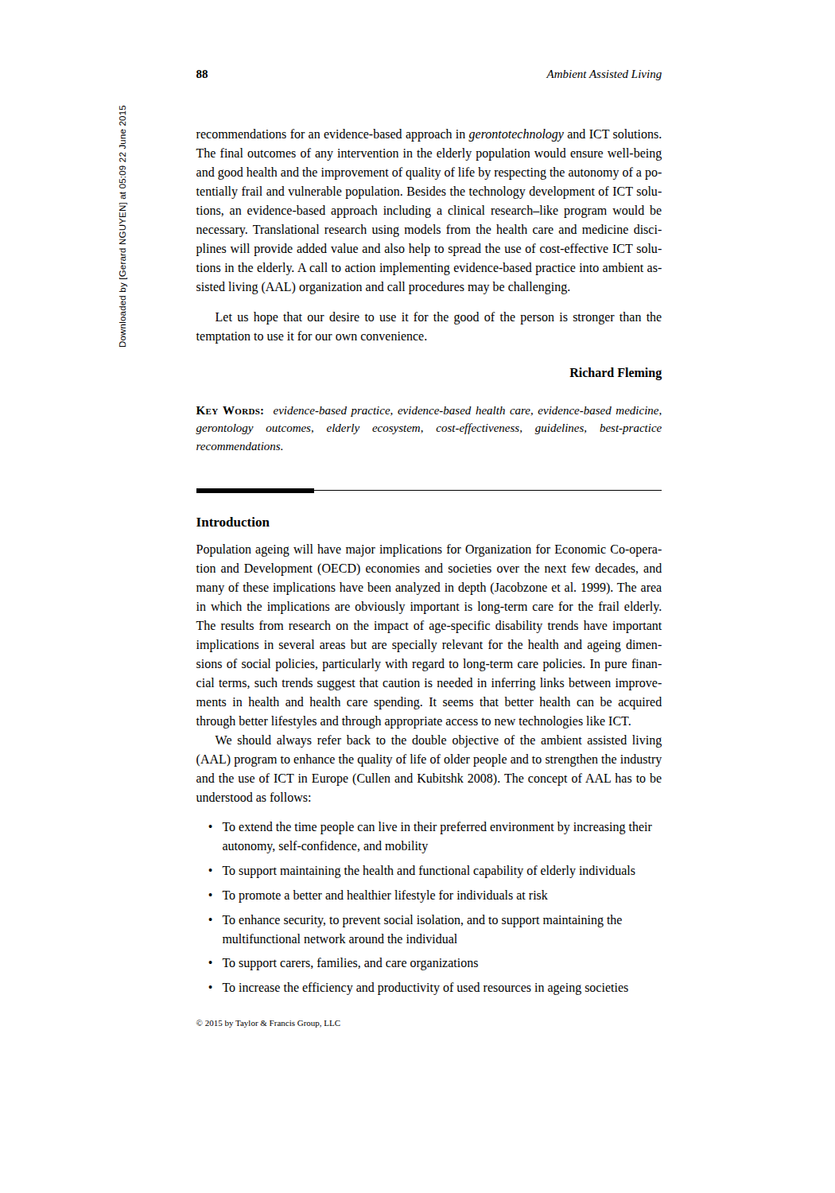Downloaded by [Gerard NGUYEN] at 05:09 22 June 2015
88 Ambient Assisted Living
recommendations for an evidence-based approach in gerontotechnology and ICT solutions. The final outcomes of any intervention in the elderly population would ensure well-being and good health and the improvement of quality of life by respecting the autonomy of a potentially frail and vulnerable population. Besides the technology development of ICT solutions, an evidence-based approach including a clinical research–like program would be necessary. Translational research using models from the health care and medicine disciplines will provide added value and also help to spread the use of cost-effective ICT solutions in the elderly. A call to action implementing evidence-based practice into ambient assisted living (AAL) organization and call procedures may be challenging.
Let us hope that our desire to use it for the good of the person is stronger than the temptation to use it for our own convenience.
Richard Fleming
Key Words: evidence-based practice, evidence-based health care, evidence-based medicine, gerontology outcomes, elderly ecosystem, cost-effectiveness, guidelines, best-practice recommendations.
Introduction
Population ageing will have major implications for Organization for Economic Co-operation and Development (OECD) economies and societies over the next few decades, and many of these implications have been analyzed in depth (Jacobzone et al. 1999). The area in which the implications are obviously important is long-term care for the frail elderly. The results from research on the impact of age-specific disability trends have important implications in several areas but are specially relevant for the health and ageing dimensions of social policies, particularly with regard to long-term care policies. In pure financial terms, such trends suggest that caution is needed in inferring links between improvements in health and health care spending. It seems that better health can be acquired through better lifestyles and through appropriate access to new technologies like ICT.
We should always refer back to the double objective of the ambient assisted living (AAL) program to enhance the quality of life of older people and to strengthen the industry and the use of ICT in Europe (Cullen and Kubitshk 2008). The concept of AAL has to be understood as follows:
To extend the time people can live in their preferred environment by increasing their autonomy, self-confidence, and mobility
To support maintaining the health and functional capability of elderly individuals
To promote a better and healthier lifestyle for individuals at risk
To enhance security, to prevent social isolation, and to support maintaining the multifunctional network around the individual
To support carers, families, and care organizations
To increase the efficiency and productivity of used resources in ageing societies
© 2015 by Taylor & Francis Group, LLC